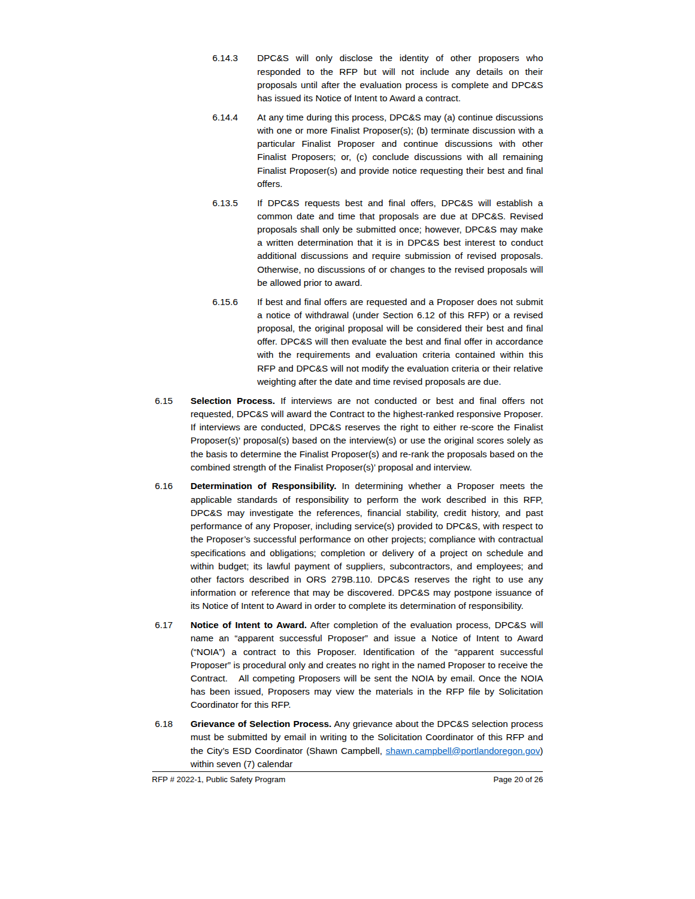6.14.3
DPC&S will only disclose the identity of other proposers who responded to the RFP but will not include any details on their proposals until after the evaluation process is complete and DPC&S has issued its Notice of Intent to Award a contract.
6.14.4
At any time during this process, DPC&S may (a) continue discussions with one or more Finalist Proposer(s); (b) terminate discussion with a particular Finalist Proposer and continue discussions with other Finalist Proposers; or, (c) conclude discussions with all remaining Finalist Proposer(s) and provide notice requesting their best and final offers.
6.13.5
If DPC&S requests best and final offers, DPC&S will establish a common date and time that proposals are due at DPC&S. Revised proposals shall only be submitted once; however, DPC&S may make a written determination that it is in DPC&S best interest to conduct additional discussions and require submission of revised proposals. Otherwise, no discussions of or changes to the revised proposals will be allowed prior to award.
6.15.6
If best and final offers are requested and a Proposer does not submit a notice of withdrawal (under Section 6.12 of this RFP) or a revised proposal, the original proposal will be considered their best and final offer. DPC&S will then evaluate the best and final offer in accordance with the requirements and evaluation criteria contained within this RFP and DPC&S will not modify the evaluation criteria or their relative weighting after the date and time revised proposals are due.
6.15
Selection Process. If interviews are not conducted or best and final offers not requested, DPC&S will award the Contract to the highest-ranked responsive Proposer. If interviews are conducted, DPC&S reserves the right to either re-score the Finalist Proposer(s)’ proposal(s) based on the interview(s) or use the original scores solely as the basis to determine the Finalist Proposer(s) and re-rank the proposals based on the combined strength of the Finalist Proposer(s)’ proposal and interview.
6.16
Determination of Responsibility. In determining whether a Proposer meets the applicable standards of responsibility to perform the work described in this RFP, DPC&S may investigate the references, financial stability, credit history, and past performance of any Proposer, including service(s) provided to DPC&S, with respect to the Proposer’s successful performance on other projects; compliance with contractual specifications and obligations; completion or delivery of a project on schedule and within budget; its lawful payment of suppliers, subcontractors, and employees; and other factors described in ORS 279B.110. DPC&S reserves the right to use any information or reference that may be discovered. DPC&S may postpone issuance of its Notice of Intent to Award in order to complete its determination of responsibility.
6.17
Notice of Intent to Award. After completion of the evaluation process, DPC&S will name an “apparent successful Proposer” and issue a Notice of Intent to Award (“NOIA”) a contract to this Proposer. Identification of the “apparent successful Proposer” is procedural only and creates no right in the named Proposer to receive the Contract. All competing Proposers will be sent the NOIA by email. Once the NOIA has been issued, Proposers may view the materials in the RFP file by Solicitation Coordinator for this RFP.
6.18
Grievance of Selection Process. Any grievance about the DPC&S selection process must be submitted by email in writing to the Solicitation Coordinator of this RFP and the City’s ESD Coordinator (Shawn Campbell, shawn.campbell@portlandoregon.gov) within seven (7) calendar
RFP # 2022-1, Public Safety Program
Page 20 of 26